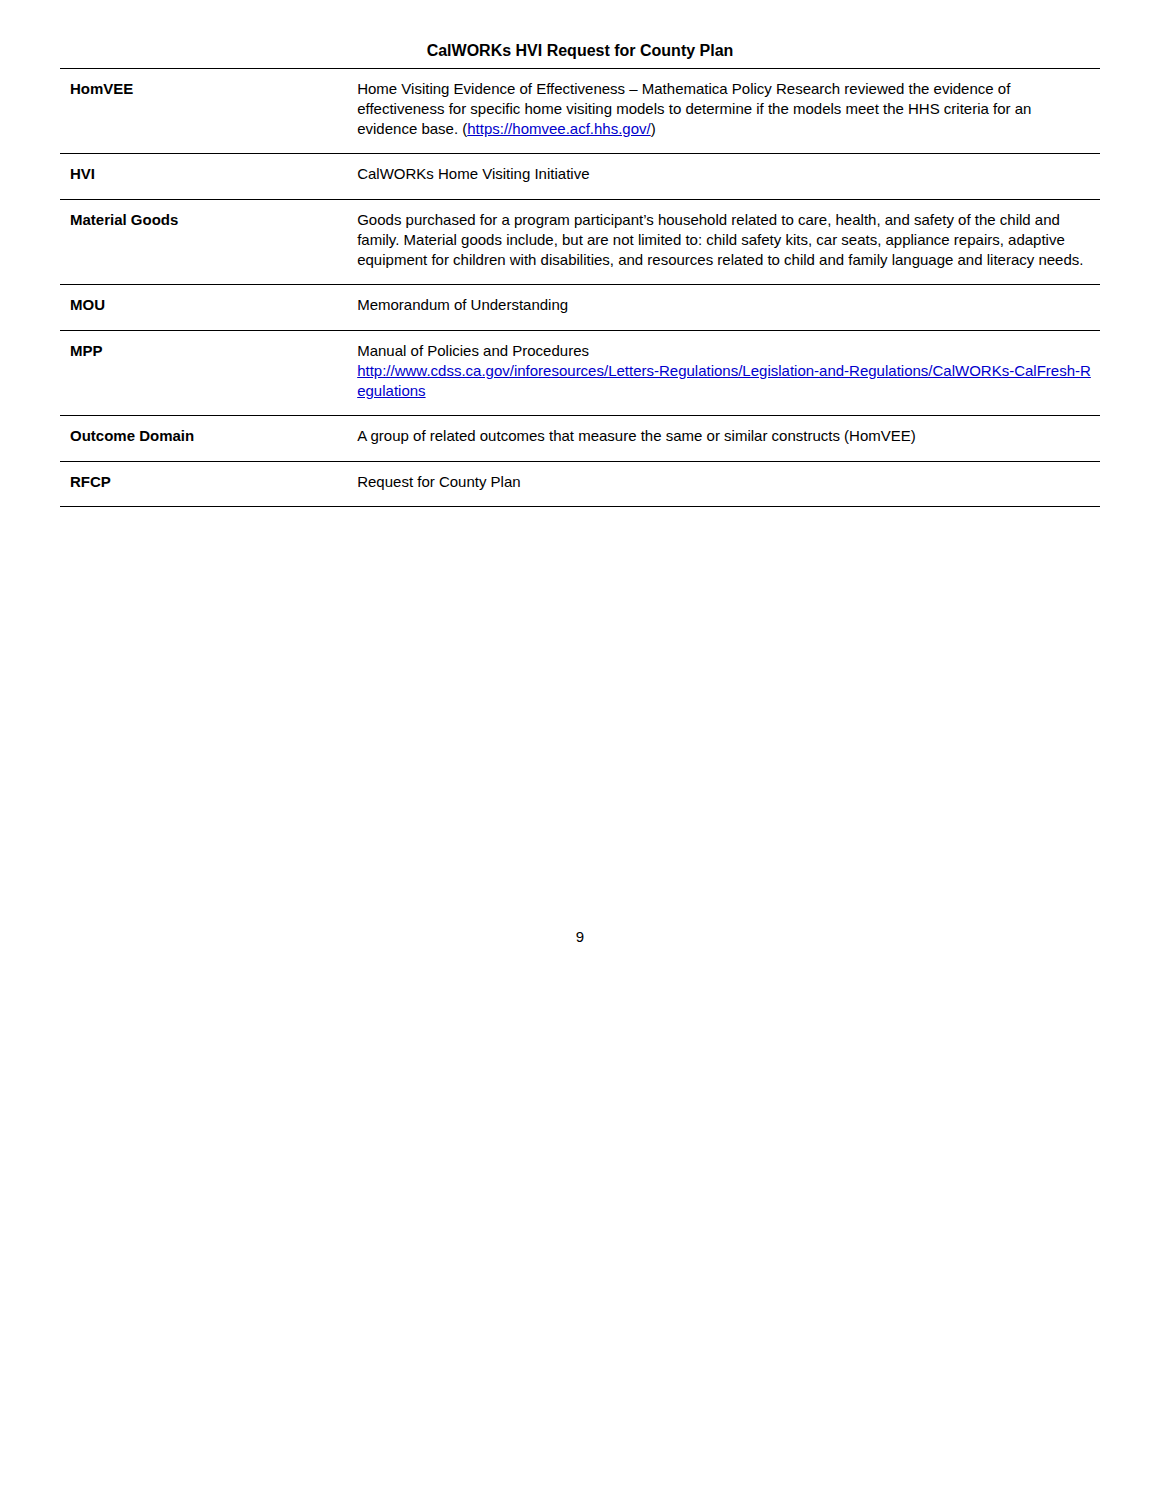CalWORKs HVI Request for County Plan
| HomVEE | Home Visiting Evidence of Effectiveness – Mathematica Policy Research reviewed the evidence of effectiveness for specific home visiting models to determine if the models meet the HHS criteria for an evidence base. ( https://homvee.acf.hhs.gov/ ) |
| HVI | CalWORKs Home Visiting Initiative |
| Material Goods | Goods purchased for a program participant’s household related to care, health, and safety of the child and family. Material goods include, but are not limited to: child safety kits, car seats, appliance repairs, adaptive equipment for children with disabilities, and resources related to child and family language and literacy needs. |
| MOU | Memorandum of Understanding |
| MPP | Manual of Policies and Procedures http://www.cdss.ca.gov/inforesources/Letters-Regulations/Legislation-and-Regulations/CalWORKs-CalFresh-Regulations |
| Outcome Domain | A group of related outcomes that measure the same or similar constructs (HomVEE) |
| RFCP | Request for County Plan |
9